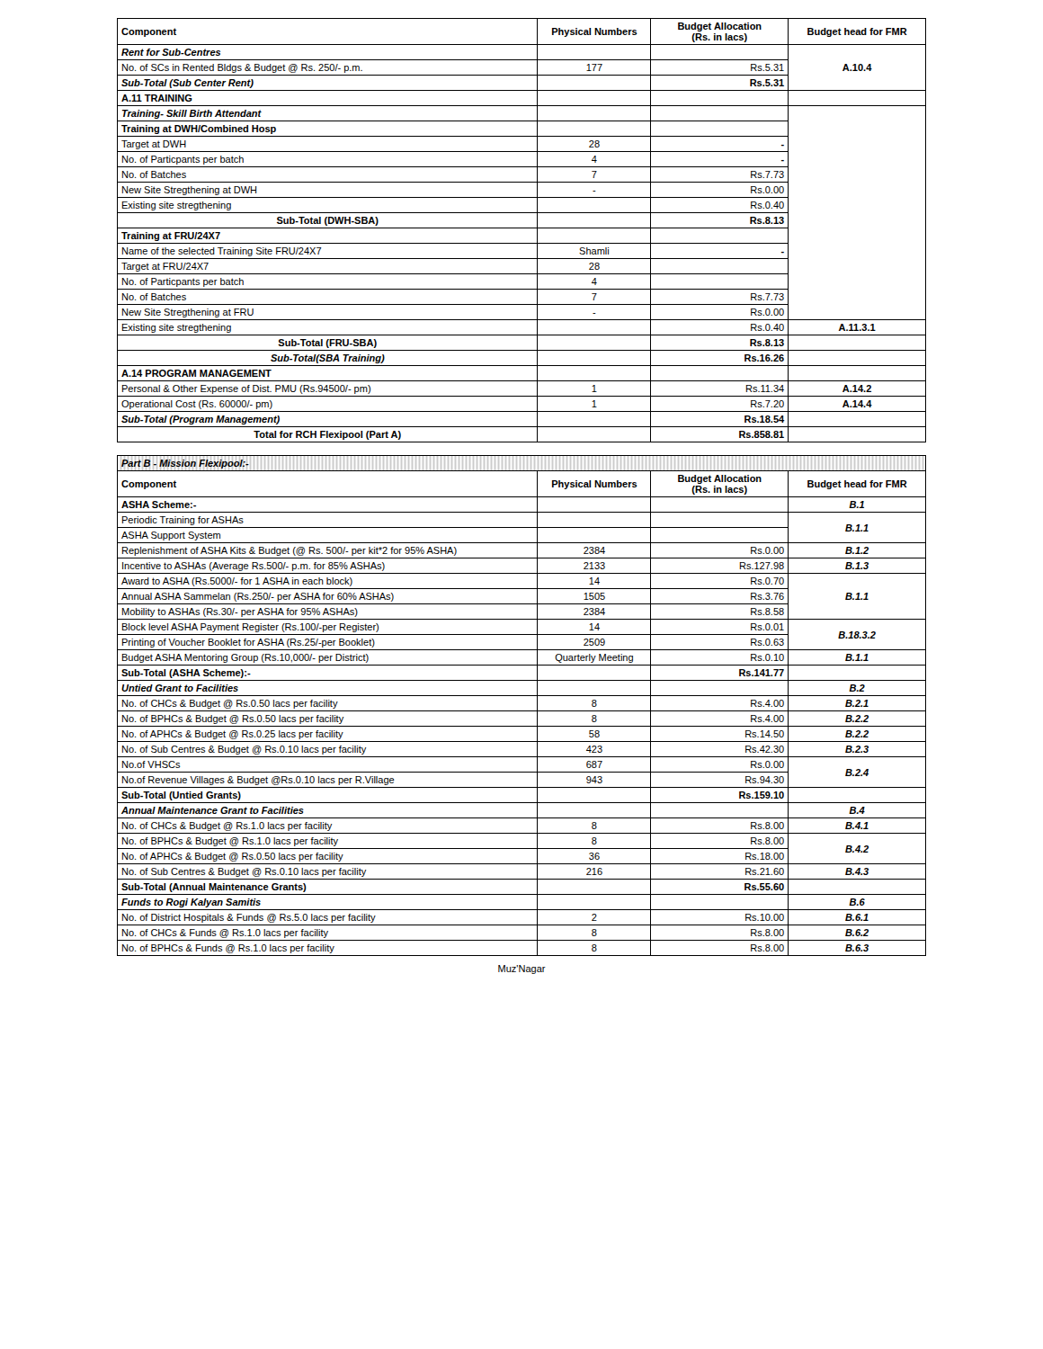| Component | Physical Numbers | Budget Allocation (Rs. in lacs) | Budget head for FMR |
| --- | --- | --- | --- |
| Rent for Sub-Centres | | | A.10.4 |
| No. of SCs in Rented Bldgs & Budget @ Rs. 250/- p.m. | 177 | Rs.5.31 |
| Sub-Total (Sub Center Rent) | | Rs.5.31 |
| A.11 TRAINING | | | |
| Training- Skill Birth Attendant | | | |
| Training at DWH/Combined Hosp | | |
| Target at DWH | 28 | - |
| No. of Particpants per batch | 4 | - |
| No. of Batches | 7 | Rs.7.73 |
| New Site Stregthening at DWH | - | Rs.0.00 |
| Existing site stregthening | | Rs.0.40 |
| Sub-Total (DWH-SBA) | | Rs.8.13 |
| Training at FRU/24X7 | | |
| Name of the selected Training Site FRU/24X7 | Shamli | - |
| Target at FRU/24X7 | 28 | |
| No. of Particpants per batch | 4 | |
| No. of Batches | 7 | Rs.7.73 |
| New Site Stregthening at FRU | - | Rs.0.00 |
| Existing site stregthening | | Rs.0.40 | A.11.3.1 |
| Sub-Total (FRU-SBA) | | Rs.8.13 | |
| Sub-Total(SBA Training) | | Rs.16.26 | |
| A.14 PROGRAM MANAGEMENT | | | |
| Personal & Other Expense of Dist. PMU (Rs.94500/- pm) | 1 | Rs.11.34 | A.14.2 |
| Operational Cost (Rs. 60000/- pm) | 1 | Rs.7.20 | A.14.4 |
| Sub-Total (Program Management) | | Rs.18.54 | |
| Total for RCH Flexipool (Part A) | | Rs.858.81 | |
| Part B - Mission Flexipool:- |
| Component | Physical Numbers | Budget Allocation (Rs. in lacs) | Budget head for FMR |
| ASHA Scheme:- | | | B.1 |
| Periodic Training for ASHAs | | | B.1.1 |
| ASHA Support System | | |
| Replenishment of ASHA Kits & Budget (@ Rs. 500/- per kit*2 for 95% ASHA) | 2384 | Rs.0.00 | B.1.2 |
| Incentive to ASHAs (Average Rs.500/- p.m. for 85% ASHAs) | 2133 | Rs.127.98 | B.1.3 |
| Award to ASHA (Rs.5000/- for 1 ASHA in each block) | 14 | Rs.0.70 | B.1.1 |
| Annual ASHA Sammelan (Rs.250/- per ASHA for 60% ASHAs) | 1505 | Rs.3.76 |
| Mobility to ASHAs (Rs.30/- per ASHA for 95% ASHAs) | 2384 | Rs.8.58 |
| Block level ASHA Payment Register (Rs.100/-per Register) | 14 | Rs.0.01 | B.18.3.2 |
| Printing of Voucher Booklet for ASHA (Rs.25/-per Booklet) | 2509 | Rs.0.63 |
| Budget ASHA Mentoring Group (Rs.10,000/- per District) | Quarterly Meeting | Rs.0.10 | B.1.1 |
| Sub-Total (ASHA Scheme):- | | Rs.141.77 | |
| Untied Grant to Facilities | | | B.2 |
| No. of CHCs & Budget @ Rs.0.50 lacs per facility | 8 | Rs.4.00 | B.2.1 |
| No. of BPHCs & Budget @ Rs.0.50 lacs per facility | 8 | Rs.4.00 | B.2.2 |
| No. of APHCs & Budget @ Rs.0.25 lacs per facility | 58 | Rs.14.50 | B.2.2 |
| No. of Sub Centres & Budget @ Rs.0.10 lacs per facility | 423 | Rs.42.30 | B.2.3 |
| No.of VHSCs | 687 | Rs.0.00 | B.2.4 |
| No.of Revenue Villages & Budget @Rs.0.10 lacs per R.Village | 943 | Rs.94.30 |
| Sub-Total (Untied Grants) | | Rs.159.10 | |
| Annual Maintenance Grant to Facilities | | | B.4 |
| No. of CHCs & Budget @ Rs.1.0 lacs per facility | 8 | Rs.8.00 | B.4.1 |
| No. of BPHCs & Budget @ Rs.1.0 lacs per facility | 8 | Rs.8.00 | B.4.2 |
| No. of APHCs & Budget @ Rs.0.50 lacs per facility | 36 | Rs.18.00 |
| No. of Sub Centres & Budget @ Rs.0.10 lacs per facility | 216 | Rs.21.60 | B.4.3 |
| Sub-Total (Annual Maintenance Grants) | | Rs.55.60 | |
| Funds to Rogi Kalyan Samitis | | | B.6 |
| No. of District Hospitals & Funds @ Rs.5.0 lacs per facility | 2 | Rs.10.00 | B.6.1 |
| No. of CHCs & Funds @ Rs.1.0 lacs per facility | 8 | Rs.8.00 | B.6.2 |
| No. of BPHCs & Funds @ Rs.1.0 lacs per facility | 8 | Rs.8.00 | B.6.3 |
Muz'Nagar